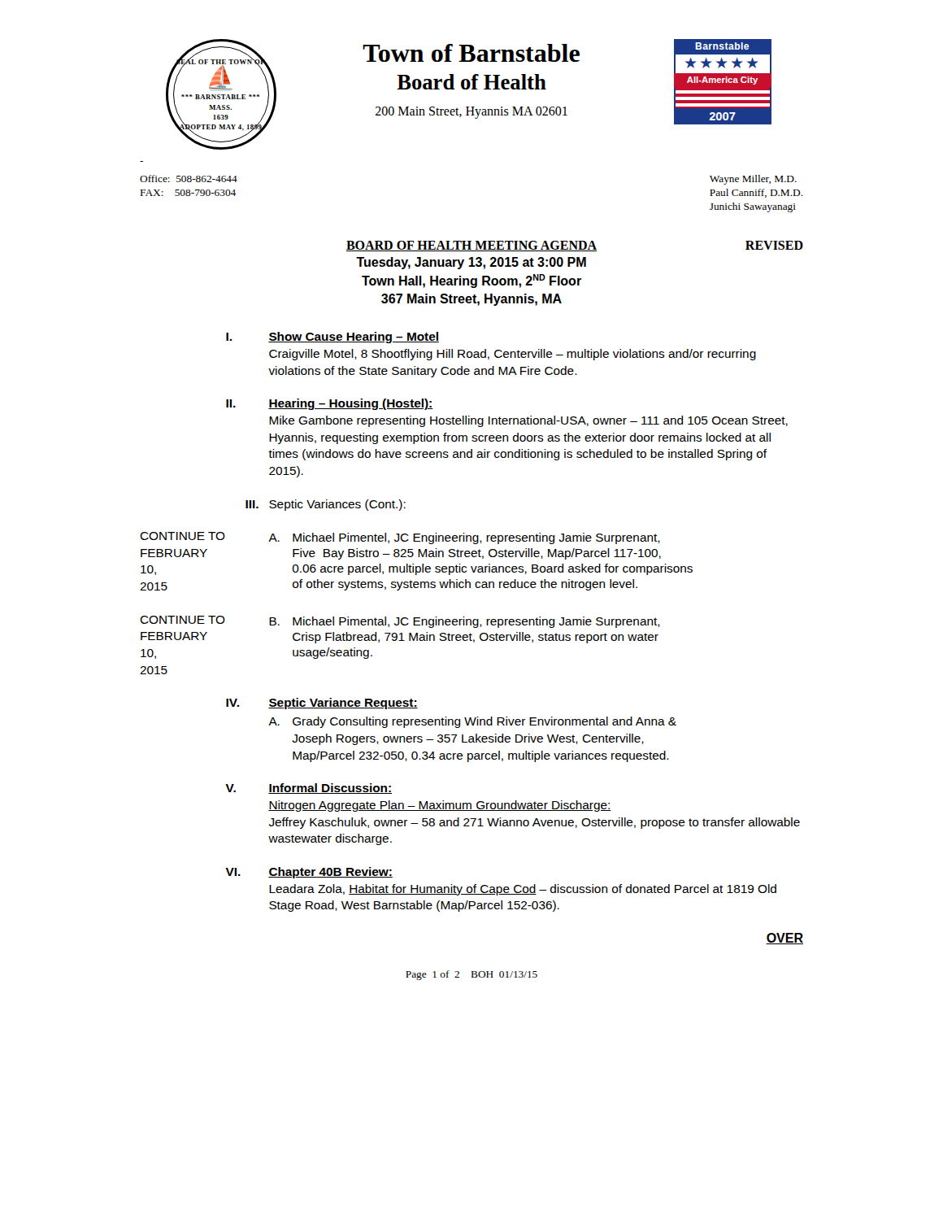SEAL OF THE TOWN OF
⛵
*** BARNSTABLE ***
MASS.
1639
ADOPTED MAY 4, 1899
Town of Barnstable
Board of Health
200 Main Street, Hyannis MA 02601
Barnstable
★★★★★
All-America City
2007
-
Office: 508-862-4644
FAX: 508-790-6304
Wayne Miller, M.D.
Paul Canniff, D.M.D.
Junichi Sawayanagi
REVISED BOARD OF HEALTH MEETING AGENDA
Tuesday, January 13, 2015 at 3:00 PM
Town Hall, Hearing Room, 2ND Floor
367 Main Street, Hyannis, MA
I.
Show Cause Hearing – Motel
Craigville Motel, 8 Shootflying Hill Road, Centerville – multiple violations and/or recurring violations of the State Sanitary Code and MA Fire Code.
II.
Hearing – Housing (Hostel):
Mike Gambone representing Hostelling International-USA, owner – 111 and 105 Ocean Street, Hyannis, requesting exemption from screen doors as the exterior door remains locked at all times (windows do have screens and air conditioning is scheduled to be installed Spring of 2015).
III.
Septic Variances (Cont.):
CONTINUE TO
FEBRUARY 10,
2015
A.
Michael Pimentel, JC Engineering, representing Jamie Surprenant,
Five Bay Bistro – 825 Main Street, Osterville, Map/Parcel 117-100,
0.06 acre parcel, multiple septic variances, Board asked for comparisons
of other systems, systems which can reduce the nitrogen level.
CONTINUE TO
FEBRUARY 10,
2015
B.
Michael Pimental, JC Engineering, representing Jamie Surprenant,
Crisp Flatbread, 791 Main Street, Osterville, status report on water
usage/seating.
IV.
Septic Variance Request:
A.
Grady Consulting representing Wind River Environmental and Anna &
Joseph Rogers, owners – 357 Lakeside Drive West, Centerville,
Map/Parcel 232-050, 0.34 acre parcel, multiple variances requested.
V.
Informal Discussion:
Nitrogen Aggregate Plan – Maximum Groundwater Discharge:
Jeffrey Kaschuluk, owner – 58 and 271 Wianno Avenue, Osterville, propose to transfer allowable wastewater discharge.
VI.
Chapter 40B Review:
Leadara Zola, Habitat for Humanity of Cape Cod – discussion of donated Parcel at 1819 Old Stage Road, West Barnstable (Map/Parcel 152-036).
OVER
Page 1 of 2 BOH 01/13/15